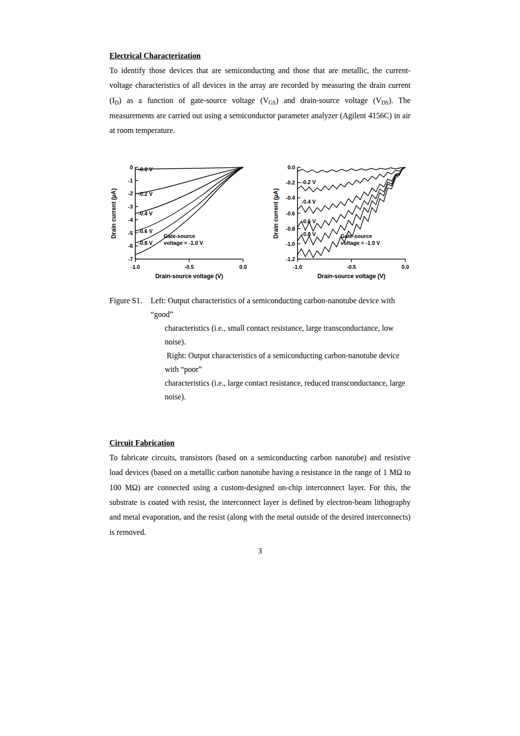Electrical Characterization
To identify those devices that are semiconducting and those that are metallic, the current-voltage characteristics of all devices in the array are recorded by measuring the drain current (ID) as a function of gate-source voltage (VGS) and drain-source voltage (VDS). The measurements are carried out using a semiconductor parameter analyzer (Agilent 4156C) in air at room temperature.
0 -1 -2 -3 -4 -5 -6 -7 -1.0 -0.5 0.0 Drain current (µA) Drain-source voltage (V) -0.0 V -0.2 V -0.4 V -0.6 V -0.8 V Gate-source voltage = -1.0 V
0.0 -0.2 -0.4 -0.6 -0.8 -1.0 -1.2 -1.0 -0.5 0.0 Drain current (µA) Drain-source voltage (V) -0.2 V -0.4 V -0.6 V -0.8 V Gate-source voltage = -1.0 V
Figure S1.
Left: Output characteristics of a semiconducting carbon-nanotube device with “good”
characteristics (i.e., small contact resistance, large transconductance, low noise).
Right: Output characteristics of a semiconducting carbon-nanotube device with “poor”
characteristics (i.e., large contact resistance, reduced transconductance, large noise).
Circuit Fabrication
To fabricate circuits, transistors (based on a semiconducting carbon nanotube) and resistive load devices (based on a metallic carbon nanotube having a resistance in the range of 1 MΩ to 100 MΩ) are connected using a custom-designed on-chip interconnect layer. For this, the substrate is coated with resist, the interconnect layer is defined by electron-beam lithography and metal evaporation, and the resist (along with the metal outside of the desired interconnects) is removed.
3